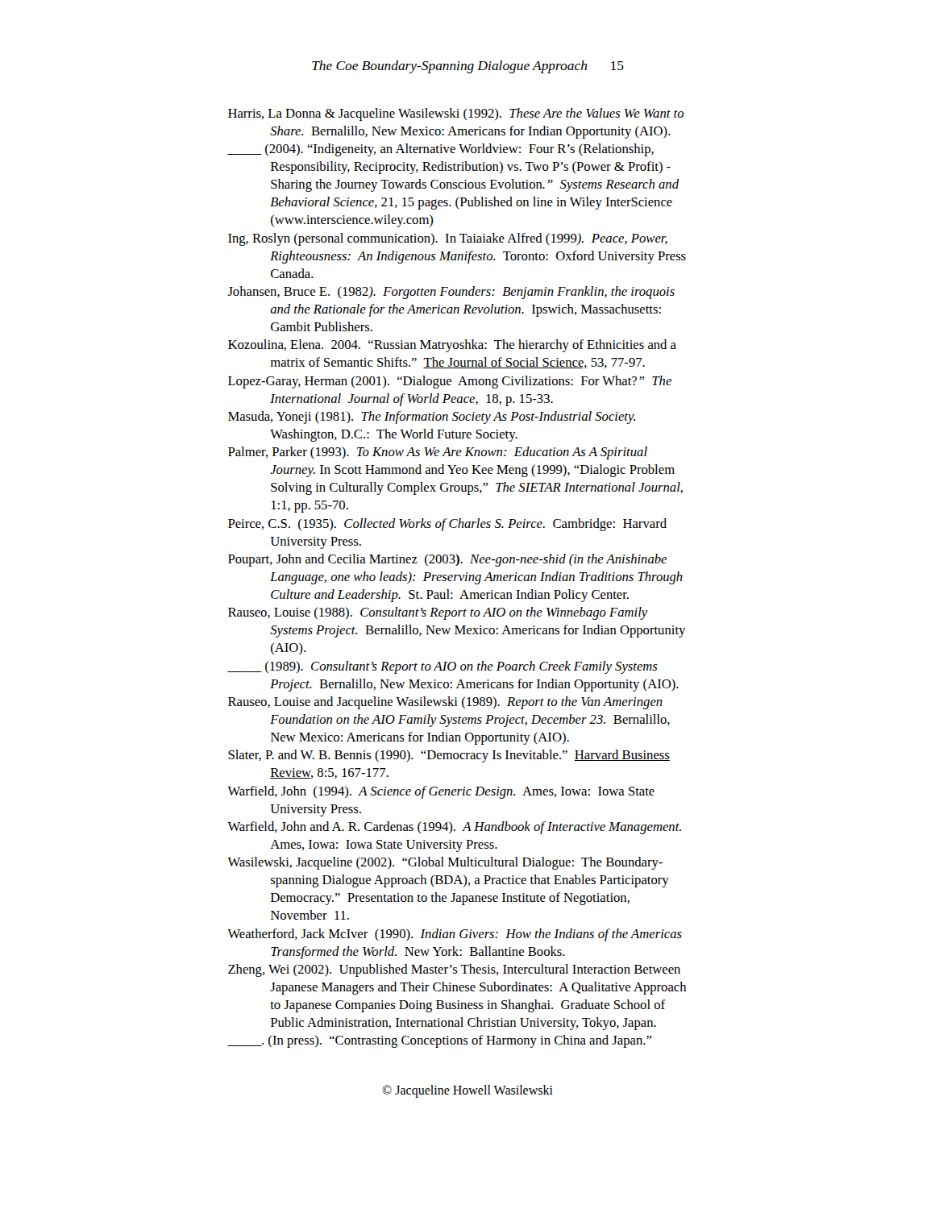The Coe Boundary-Spanning Dialogue Approach 15
Harris, La Donna & Jacqueline Wasilewski (1992). These Are the Values We Want to Share. Bernalillo, New Mexico: Americans for Indian Opportunity (AIO).
_____ (2004). “Indigeneity, an Alternative Worldview: Four R’s (Relationship, Responsibility, Reciprocity, Redistribution) vs. Two P’s (Power & Profit) - Sharing the Journey Towards Conscious Evolution.” Systems Research and Behavioral Science, 21, 15 pages. (Published on line in Wiley InterScience (www.interscience.wiley.com)
Ing, Roslyn (personal communication). In Taiaiake Alfred (1999). Peace, Power, Righteousness: An Indigenous Manifesto. Toronto: Oxford University Press Canada.
Johansen, Bruce E. (1982). Forgotten Founders: Benjamin Franklin, the iroquois and the Rationale for the American Revolution. Ipswich, Massachusetts: Gambit Publishers.
Kozoulina, Elena. 2004. “Russian Matryoshka: The hierarchy of Ethnicities and a matrix of Semantic Shifts.” The Journal of Social Science, 53, 77-97.
Lopez-Garay, Herman (2001). “Dialogue Among Civilizations: For What?” The International Journal of World Peace, 18, p. 15-33.
Masuda, Yoneji (1981). The Information Society As Post-Industrial Society. Washington, D.C.: The World Future Society.
Palmer, Parker (1993). To Know As We Are Known: Education As A Spiritual Journey. In Scott Hammond and Yeo Kee Meng (1999), “Dialogic Problem Solving in Culturally Complex Groups,” The SIETAR International Journal, 1:1, pp. 55-70.
Peirce, C.S. (1935). Collected Works of Charles S. Peirce. Cambridge: Harvard University Press.
Poupart, John and Cecilia Martinez (2003). Nee-gon-nee-shid (in the Anishinabe Language, one who leads): Preserving American Indian Traditions Through Culture and Leadership. St. Paul: American Indian Policy Center.
Rauseo, Louise (1988). Consultant’s Report to AIO on the Winnebago Family Systems Project. Bernalillo, New Mexico: Americans for Indian Opportunity (AIO).
_____ (1989). Consultant’s Report to AIO on the Poarch Creek Family Systems Project. Bernalillo, New Mexico: Americans for Indian Opportunity (AIO).
Rauseo, Louise and Jacqueline Wasilewski (1989). Report to the Van Ameringen Foundation on the AIO Family Systems Project, December 23. Bernalillo, New Mexico: Americans for Indian Opportunity (AIO).
Slater, P. and W. B. Bennis (1990). “Democracy Is Inevitable.” Harvard Business Review, 8:5, 167-177.
Warfield, John (1994). A Science of Generic Design. Ames, Iowa: Iowa State University Press.
Warfield, John and A. R. Cardenas (1994). A Handbook of Interactive Management. Ames, Iowa: Iowa State University Press.
Wasilewski, Jacqueline (2002). “Global Multicultural Dialogue: The Boundary-spanning Dialogue Approach (BDA), a Practice that Enables Participatory Democracy.” Presentation to the Japanese Institute of Negotiation, November 11.
Weatherford, Jack McIver (1990). Indian Givers: How the Indians of the Americas Transformed the World. New York: Ballantine Books.
Zheng, Wei (2002). Unpublished Master’s Thesis, Intercultural Interaction Between Japanese Managers and Their Chinese Subordinates: A Qualitative Approach to Japanese Companies Doing Business in Shanghai. Graduate School of Public Administration, International Christian University, Tokyo, Japan.
_____. (In press). “Contrasting Conceptions of Harmony in China and Japan.”
© Jacqueline Howell Wasilewski